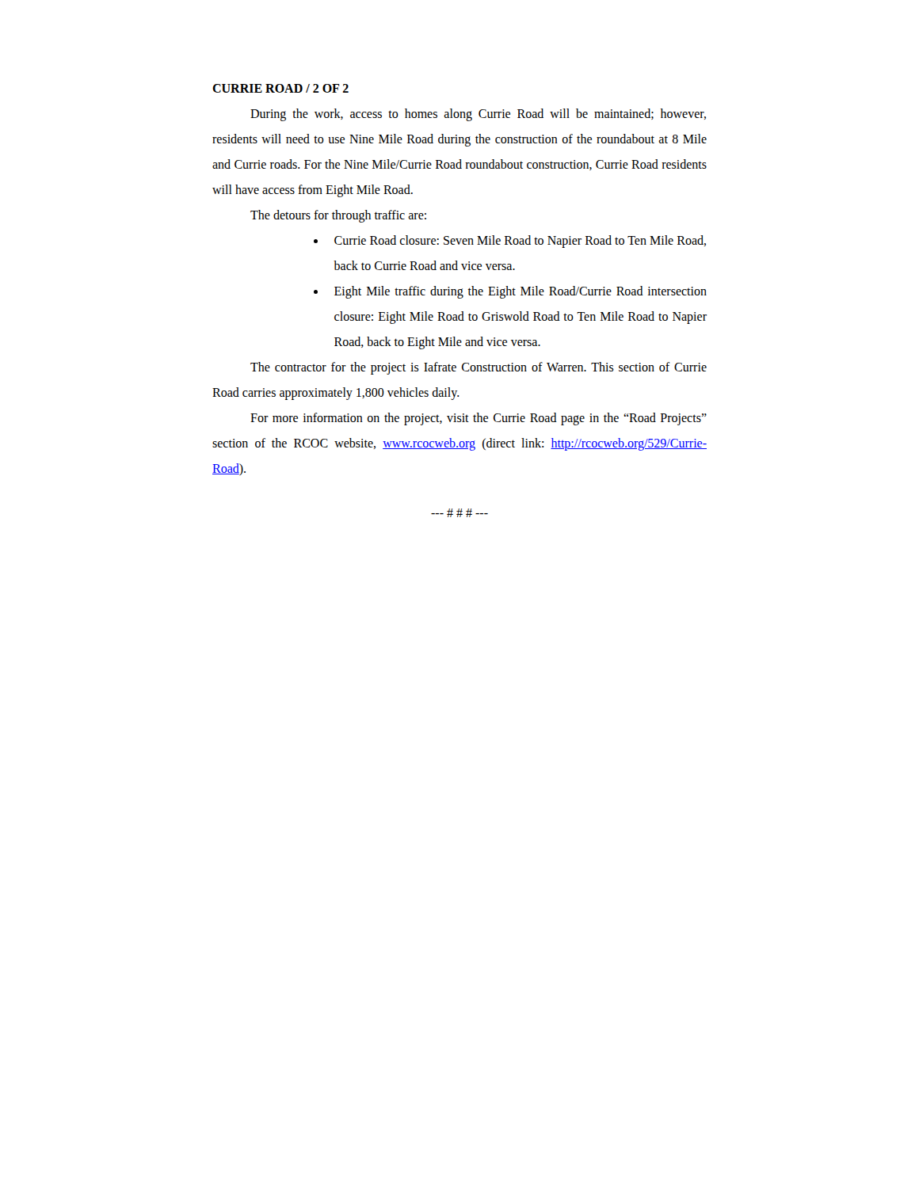CURRIE ROAD / 2 OF 2
During the work, access to homes along Currie Road will be maintained; however, residents will need to use Nine Mile Road during the construction of the roundabout at 8 Mile and Currie roads. For the Nine Mile/Currie Road roundabout construction, Currie Road residents will have access from Eight Mile Road.
The detours for through traffic are:
Currie Road closure: Seven Mile Road to Napier Road to Ten Mile Road, back to Currie Road and vice versa.
Eight Mile traffic during the Eight Mile Road/Currie Road intersection closure: Eight Mile Road to Griswold Road to Ten Mile Road to Napier Road, back to Eight Mile and vice versa.
The contractor for the project is Iafrate Construction of Warren. This section of Currie Road carries approximately 1,800 vehicles daily.
For more information on the project, visit the Currie Road page in the “Road Projects” section of the RCOC website, www.rcocweb.org (direct link: http://rcocweb.org/529/Currie-Road).
--- # # # ---